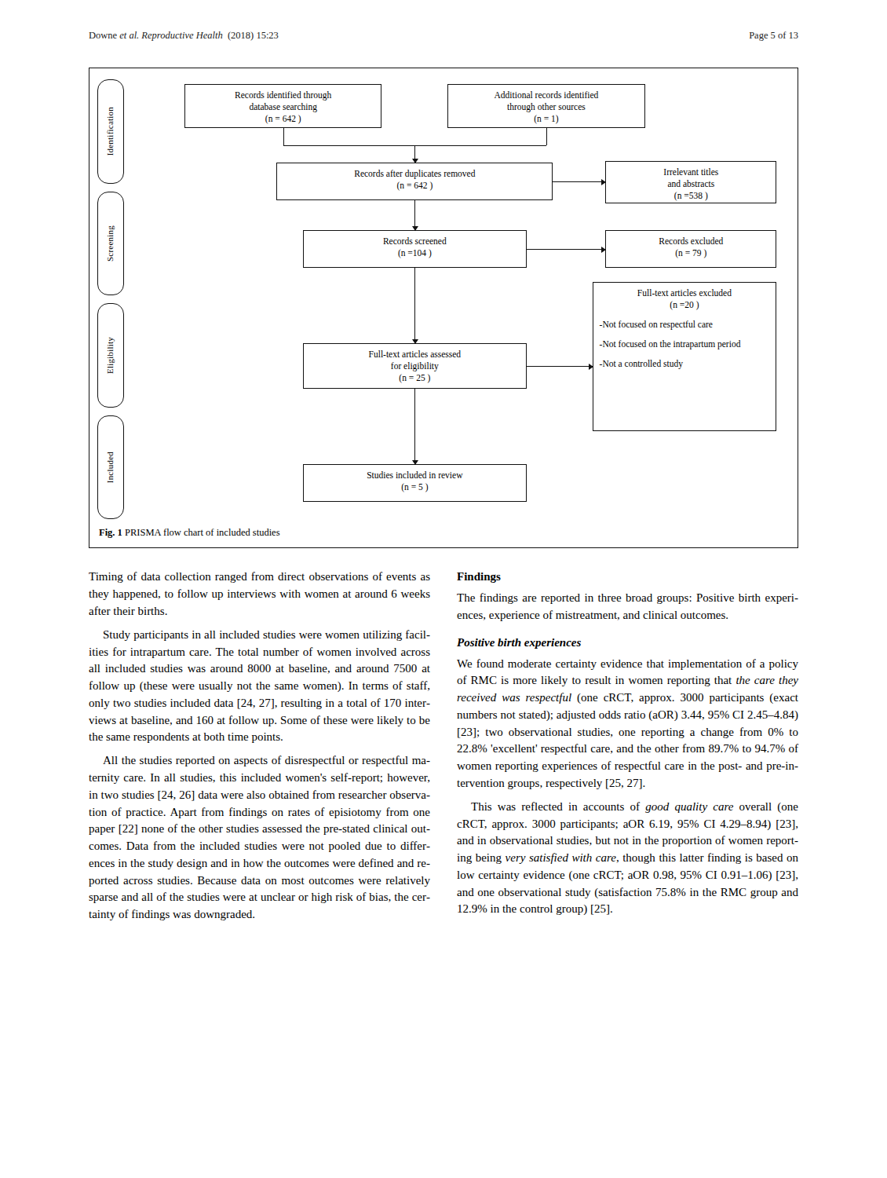Downe et al. Reproductive Health (2018) 15:23
Page 5 of 13
Identification
Screening
Eligibility
Included
Records identified through
database searching
(n = 642 )
Additional records identified
through other sources
(n = 1)
Records after duplicates removed
(n = 642 )
Irrelevant titles
and abstracts
(n =538 )
Records screened
(n =104 )
Records excluded
(n = 79 )
Full-text articles excluded
(n =20 )
-Not focused on respectful care
-Not focused on the intrapartum period
-Not a controlled study
Full-text articles assessed
for eligibility
(n = 25 )
Studies included in review
(n = 5 )
Fig. 1 PRISMA flow chart of included studies
Timing of data collection ranged from direct observations of events as they happened, to follow up interviews with women at around 6 weeks after their births.
Study participants in all included studies were women utilizing facilities for intrapartum care. The total number of women involved across all included studies was around 8000 at baseline, and around 7500 at follow up (these were usually not the same women). In terms of staff, only two studies included data [24, 27], resulting in a total of 170 interviews at baseline, and 160 at follow up. Some of these were likely to be the same respondents at both time points.
All the studies reported on aspects of disrespectful or respectful maternity care. In all studies, this included women's self-report; however, in two studies [24, 26] data were also obtained from researcher observation of practice. Apart from findings on rates of episiotomy from one paper [22] none of the other studies assessed the pre-stated clinical outcomes. Data from the included studies were not pooled due to differences in the study design and in how the outcomes were defined and reported across studies. Because data on most outcomes were relatively sparse and all of the studies were at unclear or high risk of bias, the certainty of findings was downgraded.
Findings
The findings are reported in three broad groups: Positive birth experiences, experience of mistreatment, and clinical outcomes.
Positive birth experiences
We found moderate certainty evidence that implementation of a policy of RMC is more likely to result in women reporting that the care they received was respectful (one cRCT, approx. 3000 participants (exact numbers not stated); adjusted odds ratio (aOR) 3.44, 95% CI 2.45–4.84) [23]; two observational studies, one reporting a change from 0% to 22.8% 'excellent' respectful care, and the other from 89.7% to 94.7% of women reporting experiences of respectful care in the post- and pre-intervention groups, respectively [25, 27].
This was reflected in accounts of good quality care overall (one cRCT, approx. 3000 participants; aOR 6.19, 95% CI 4.29–8.94) [23], and in observational studies, but not in the proportion of women reporting being very satisfied with care, though this latter finding is based on low certainty evidence (one cRCT; aOR 0.98, 95% CI 0.91–1.06) [23], and one observational study (satisfaction 75.8% in the RMC group and 12.9% in the control group) [25].